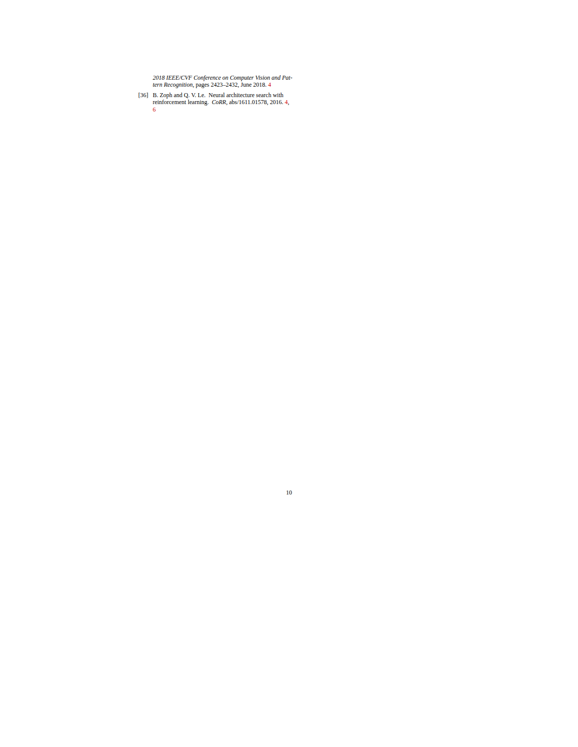2018 IEEE/CVF Conference on Computer Vision and Pat- tern Recognition, pages 2423–2432, June 2018. 4
[36]
B. Zoph and Q. V. Le. Neural architecture search with
reinforcement learning. CoRR, abs/1611.01578, 2016. 4,
6
10